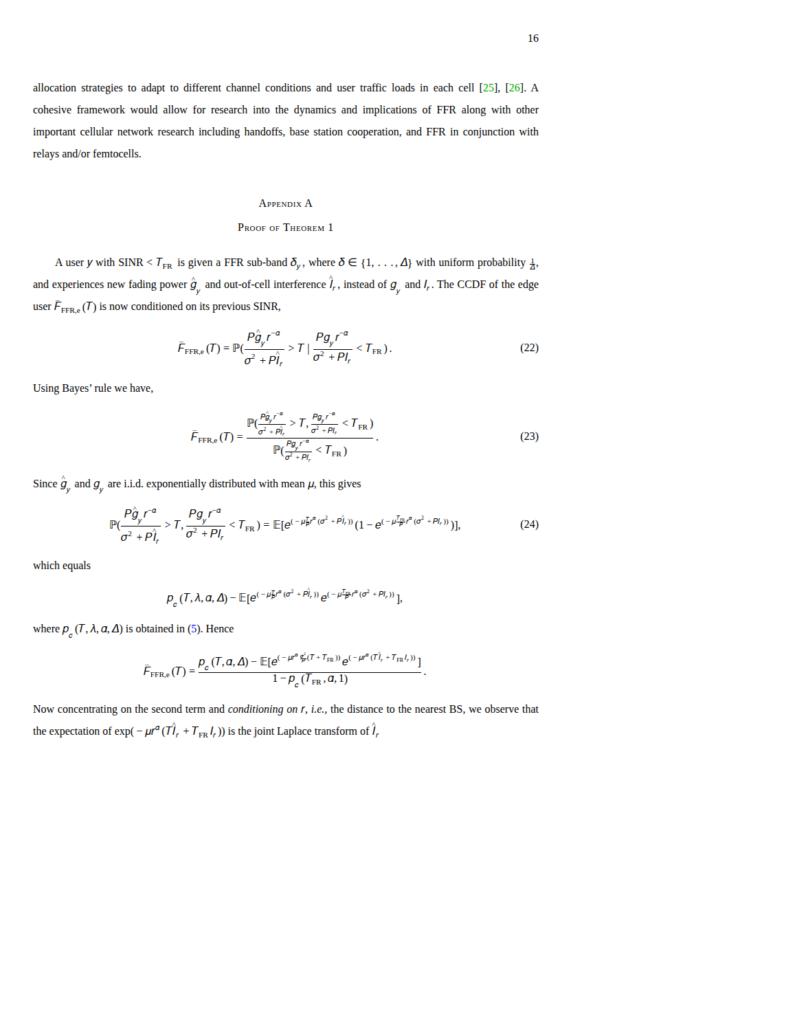16
allocation strategies to adapt to different channel conditions and user traffic loads in each cell [25], [26]. A cohesive framework would allow for research into the dynamics and implications of FFR along with other important cellular network research including handoffs, base station cooperation, and FFR in conjunction with relays and/or femtocells.
Appendix A
Proof of Theorem 1
A user y with SINR<TFR is given a FFR sub-band δy, where δ∈{1,...,Δ} with uniform probability 1Δ, and experiences new fading power g^y and out-of-cell interference I^r, instead of gy and Ir. The CCDF of the edge user F¯FFR,e(T) is now conditioned on its previous SINR,
F¯FFR,e (T) = ℙ ( Pg^yr−α σ2+PI^r >T | Pgyr−α σ2+PIr <TFR ) . (22)
Using Bayes’ rule we have,
F¯FFR,e (T) = ℙ ( Pg^yr−α σ2+PI^r >T, Pgyr−α σ2+PIr <TFR ) ℙ ( Pgyr−α σ2+PIr <TFR ) . (23)
Since g^y and gy are i.i.d. exponentially distributed with mean μ, this gives
ℙ ( Pg^yr−α σ2+PI^r >T, Pgyr−α σ2+PIr <TFR ) = 𝔼 [ e(−μTPrα(σ2+PI^r)) (1− e(−μTFRPrα(σ2+PIr)) ) ] , (24)
which equals
pc(T,λ,α,Δ) − 𝔼 [ e(−μTPrα(σ2+PI^r)) e(−μTFRPrα(σ2+PIr)) ] ,
where pc(T,λ,α,Δ) is obtained in (5). Hence
F¯FFR,e (T) = pc(T,α,Δ) − 𝔼 [ e(−μrασ2P(T+TFR)) e(−μrα(TI^r+TFRIr)) ] 1−pc(TFR,α,1) .
Now concentrating on the second term and conditioning on r, i.e., the distance to the nearest BS, we observe that the expectation of exp(−μrα(TI^r+TFRIr)) is the joint Laplace transform of I^r